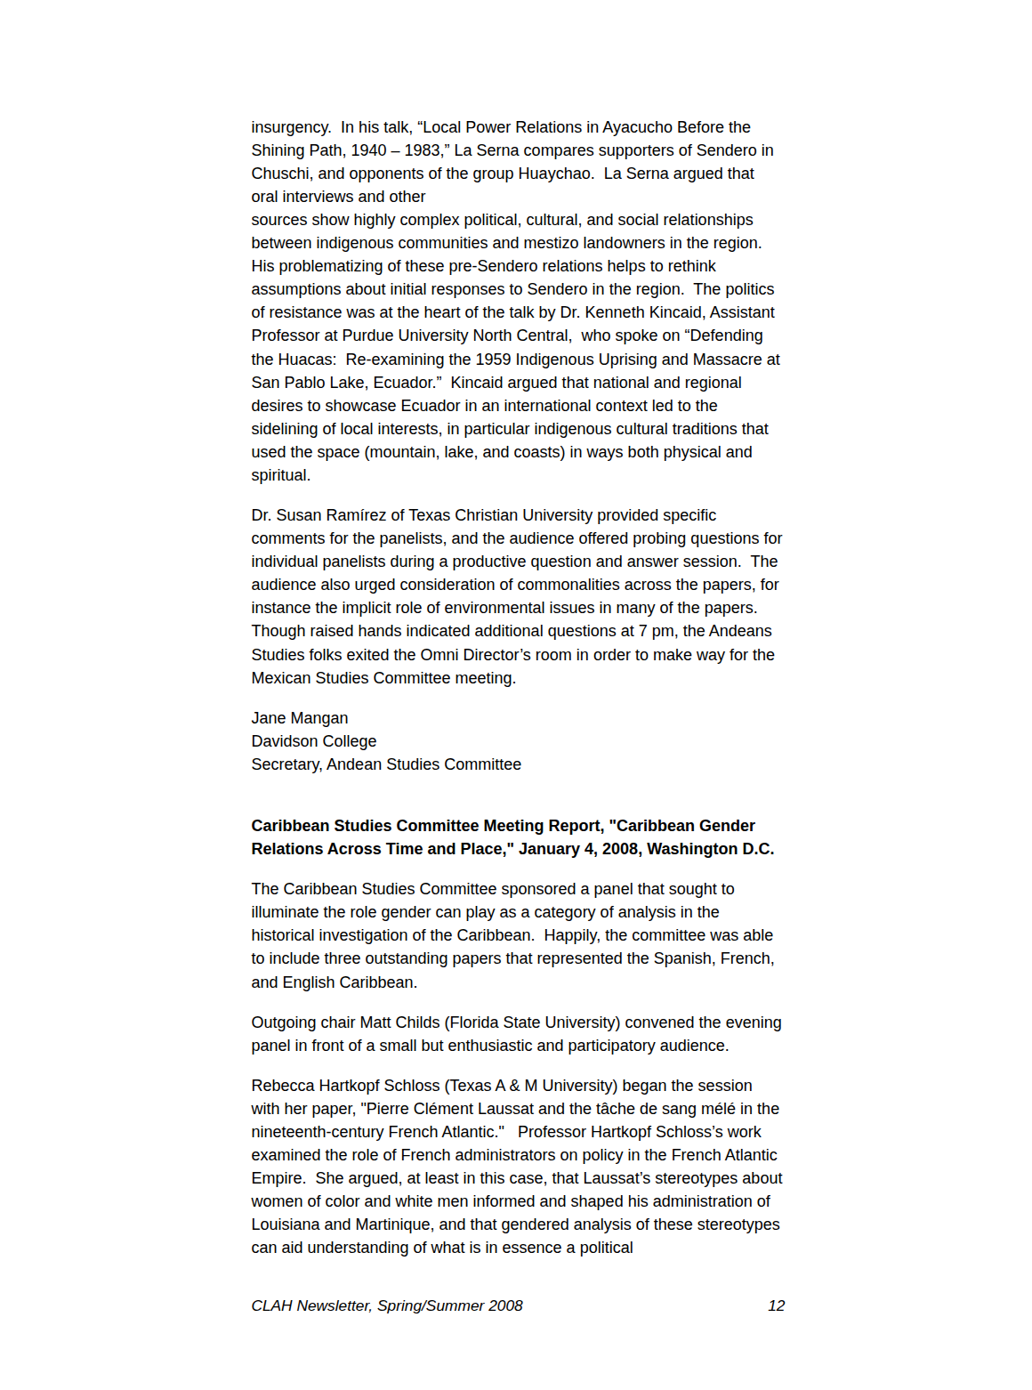insurgency. In his talk, “Local Power Relations in Ayacucho Before the Shining Path, 1940 – 1983,” La Serna compares supporters of Sendero in Chuschi, and opponents of the group Huaychao. La Serna argued that oral interviews and other
sources show highly complex political, cultural, and social relationships between indigenous communities and mestizo landowners in the region. His problematizing of these pre-Sendero relations helps to rethink assumptions about initial responses to Sendero in the region. The politics of resistance was at the heart of the talk by Dr. Kenneth Kincaid, Assistant Professor at Purdue University North Central, who spoke on “Defending the Huacas: Re-examining the 1959 Indigenous Uprising and Massacre at San Pablo Lake, Ecuador.” Kincaid argued that national and regional desires to showcase Ecuador in an international context led to the sidelining of local interests, in particular indigenous cultural traditions that used the space (mountain, lake, and coasts) in ways both physical and spiritual.
Dr. Susan Ramírez of Texas Christian University provided specific comments for the panelists, and the audience offered probing questions for individual panelists during a productive question and answer session. The audience also urged consideration of commonalities across the papers, for instance the implicit role of environmental issues in many of the papers. Though raised hands indicated additional questions at 7 pm, the Andeans Studies folks exited the Omni Director’s room in order to make way for the Mexican Studies Committee meeting.
Jane Mangan
Davidson College
Secretary, Andean Studies Committee
Caribbean Studies Committee Meeting Report, "Caribbean Gender Relations Across Time and Place," January 4, 2008, Washington D.C.
The Caribbean Studies Committee sponsored a panel that sought to illuminate the role gender can play as a category of analysis in the historical investigation of the Caribbean. Happily, the committee was able to include three outstanding papers that represented the Spanish, French, and English Caribbean.
Outgoing chair Matt Childs (Florida State University) convened the evening panel in front of a small but enthusiastic and participatory audience.
Rebecca Hartkopf Schloss (Texas A & M University) began the session with her paper, "Pierre Clément Laussat and the tâche de sang mélé in the nineteenth-century French Atlantic." Professor Hartkopf Schloss’s work examined the role of French administrators on policy in the French Atlantic Empire. She argued, at least in this case, that Laussat’s stereotypes about women of color and white men informed and shaped his administration of Louisiana and Martinique, and that gendered analysis of these stereotypes can aid understanding of what is in essence a political
CLAH Newsletter, Spring/Summer 2008 12